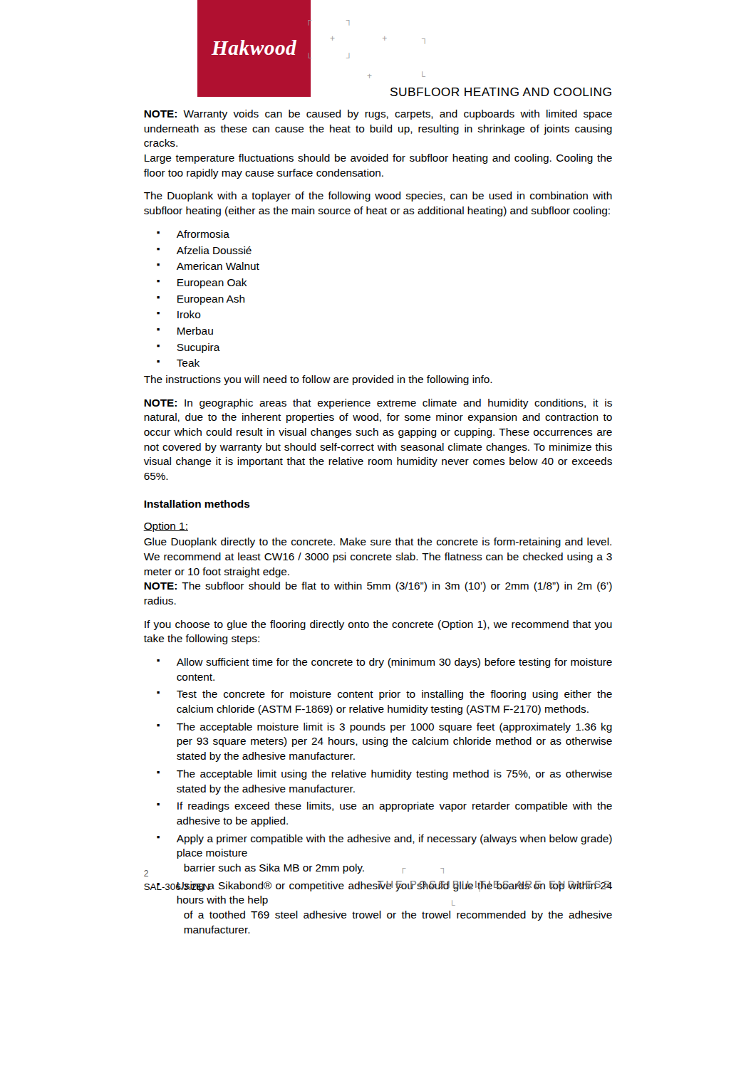Hakwood
┌ ┐ + + ┐ └ ┘ + └
SUBFLOOR HEATING AND COOLING
NOTE: Warranty voids can be caused by rugs, carpets, and cupboards with limited space underneath as these can cause the heat to build up, resulting in shrinkage of joints causing cracks.
Large temperature fluctuations should be avoided for subfloor heating and cooling. Cooling the floor too rapidly may cause surface condensation.
The Duoplank with a toplayer of the following wood species, can be used in combination with subfloor heating (either as the main source of heat or as additional heating) and subfloor cooling:
Afrormosia
Afzelia Doussié
American Walnut
European Oak
European Ash
Iroko
Merbau
Sucupira
Teak
The instructions you will need to follow are provided in the following info.
NOTE: In geographic areas that experience extreme climate and humidity conditions, it is natural, due to the inherent properties of wood, for some minor expansion and contraction to occur which could result in visual changes such as gapping or cupping. These occurrences are not covered by warranty but should self-correct with seasonal climate changes. To minimize this visual change it is important that the relative room humidity never comes below 40 or exceeds 65%.
Installation methods
Option 1:
Glue Duoplank directly to the concrete. Make sure that the concrete is form-retaining and level. We recommend at least CW16 / 3000 psi concrete slab. The flatness can be checked using a 3 meter or 10 foot straight edge.
NOTE: The subfloor should be flat to within 5mm (3/16”) in 3m (10’) or 2mm (1/8”) in 2m (6’) radius.
If you choose to glue the flooring directly onto the concrete (Option 1), we recommend that you take the following steps:
Allow sufficient time for the concrete to dry (minimum 30 days) before testing for moisture content.
Test the concrete for moisture content prior to installing the flooring using either the calcium chloride (ASTM F-1869) or relative humidity testing (ASTM F-2170) methods.
The acceptable moisture limit is 3 pounds per 1000 square feet (approximately 1.36 kg per 93 square meters) per 24 hours, using the calcium chloride method or as otherwise stated by the adhesive manufacturer.
The acceptable limit using the relative humidity testing method is 75%, or as otherwise stated by the adhesive manufacturer.
If readings exceed these limits, use an appropriate vapor retarder compatible with the adhesive to be applied.
Apply a primer compatible with the adhesive and, if necessary (always when below grade) place moisture barrier such as Sika MB or 2mm poly.
Using a Sikabond® or competitive adhesive you should glue the boards on top within 24 hours with the help of a toothed T69 steel adhesive trowel or the trowel recommended by the adhesive manufacturer.
2
SAL-306.3.2EN
┌ ┐ + ┐ └
THE POSSIBILITIES ARE ENDLESS